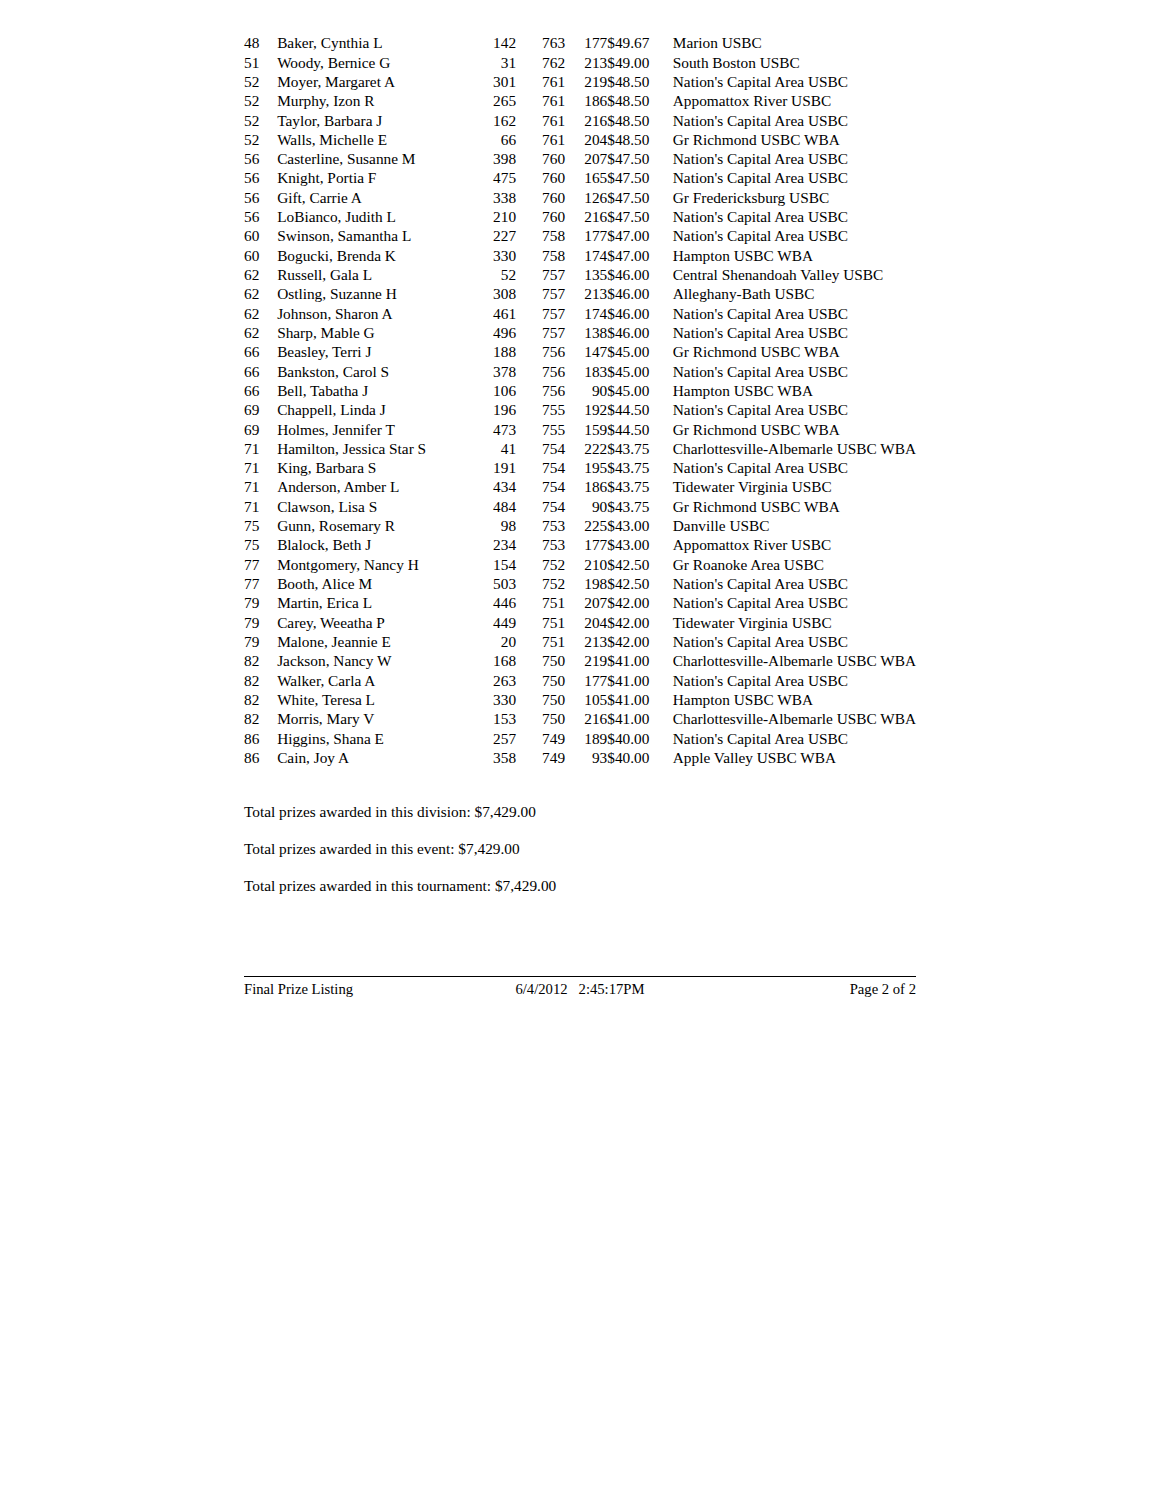| 48 | Baker, Cynthia L | 142 | 763 | 177 | $49.67 | Marion USBC |
| 51 | Woody, Bernice G | 31 | 762 | 213 | $49.00 | South Boston USBC |
| 52 | Moyer, Margaret A | 301 | 761 | 219 | $48.50 | Nation's Capital Area USBC |
| 52 | Murphy, Izon R | 265 | 761 | 186 | $48.50 | Appomattox River USBC |
| 52 | Taylor, Barbara J | 162 | 761 | 216 | $48.50 | Nation's Capital Area USBC |
| 52 | Walls, Michelle E | 66 | 761 | 204 | $48.50 | Gr Richmond USBC WBA |
| 56 | Casterline, Susanne M | 398 | 760 | 207 | $47.50 | Nation's Capital Area USBC |
| 56 | Knight, Portia F | 475 | 760 | 165 | $47.50 | Nation's Capital Area USBC |
| 56 | Gift, Carrie A | 338 | 760 | 126 | $47.50 | Gr Fredericksburg USBC |
| 56 | LoBianco, Judith L | 210 | 760 | 216 | $47.50 | Nation's Capital Area USBC |
| 60 | Swinson, Samantha L | 227 | 758 | 177 | $47.00 | Nation's Capital Area USBC |
| 60 | Bogucki, Brenda K | 330 | 758 | 174 | $47.00 | Hampton USBC WBA |
| 62 | Russell, Gala L | 52 | 757 | 135 | $46.00 | Central Shenandoah Valley USBC |
| 62 | Ostling, Suzanne H | 308 | 757 | 213 | $46.00 | Alleghany-Bath USBC |
| 62 | Johnson, Sharon A | 461 | 757 | 174 | $46.00 | Nation's Capital Area USBC |
| 62 | Sharp, Mable G | 496 | 757 | 138 | $46.00 | Nation's Capital Area USBC |
| 66 | Beasley, Terri J | 188 | 756 | 147 | $45.00 | Gr Richmond USBC WBA |
| 66 | Bankston, Carol S | 378 | 756 | 183 | $45.00 | Nation's Capital Area USBC |
| 66 | Bell, Tabatha J | 106 | 756 | 90 | $45.00 | Hampton USBC WBA |
| 69 | Chappell, Linda J | 196 | 755 | 192 | $44.50 | Nation's Capital Area USBC |
| 69 | Holmes, Jennifer T | 473 | 755 | 159 | $44.50 | Gr Richmond USBC WBA |
| 71 | Hamilton, Jessica Star S | 41 | 754 | 222 | $43.75 | Charlottesville-Albemarle USBC WBA |
| 71 | King, Barbara S | 191 | 754 | 195 | $43.75 | Nation's Capital Area USBC |
| 71 | Anderson, Amber L | 434 | 754 | 186 | $43.75 | Tidewater Virginia USBC |
| 71 | Clawson, Lisa S | 484 | 754 | 90 | $43.75 | Gr Richmond USBC WBA |
| 75 | Gunn, Rosemary R | 98 | 753 | 225 | $43.00 | Danville USBC |
| 75 | Blalock, Beth J | 234 | 753 | 177 | $43.00 | Appomattox River USBC |
| 77 | Montgomery, Nancy H | 154 | 752 | 210 | $42.50 | Gr Roanoke Area USBC |
| 77 | Booth, Alice M | 503 | 752 | 198 | $42.50 | Nation's Capital Area USBC |
| 79 | Martin, Erica L | 446 | 751 | 207 | $42.00 | Nation's Capital Area USBC |
| 79 | Carey, Weeatha P | 449 | 751 | 204 | $42.00 | Tidewater Virginia USBC |
| 79 | Malone, Jeannie E | 20 | 751 | 213 | $42.00 | Nation's Capital Area USBC |
| 82 | Jackson, Nancy W | 168 | 750 | 219 | $41.00 | Charlottesville-Albemarle USBC WBA |
| 82 | Walker, Carla A | 263 | 750 | 177 | $41.00 | Nation's Capital Area USBC |
| 82 | White, Teresa L | 330 | 750 | 105 | $41.00 | Hampton USBC WBA |
| 82 | Morris, Mary V | 153 | 750 | 216 | $41.00 | Charlottesville-Albemarle USBC WBA |
| 86 | Higgins, Shana E | 257 | 749 | 189 | $40.00 | Nation's Capital Area USBC |
| 86 | Cain, Joy A | 358 | 749 | 93 | $40.00 | Apple Valley USBC WBA |
Total prizes awarded in this division: $7,429.00
Total prizes awarded in this event: $7,429.00
Total prizes awarded in this tournament: $7,429.00
Final Prize Listing 6/4/2012 2:45:17PM Page 2 of 2